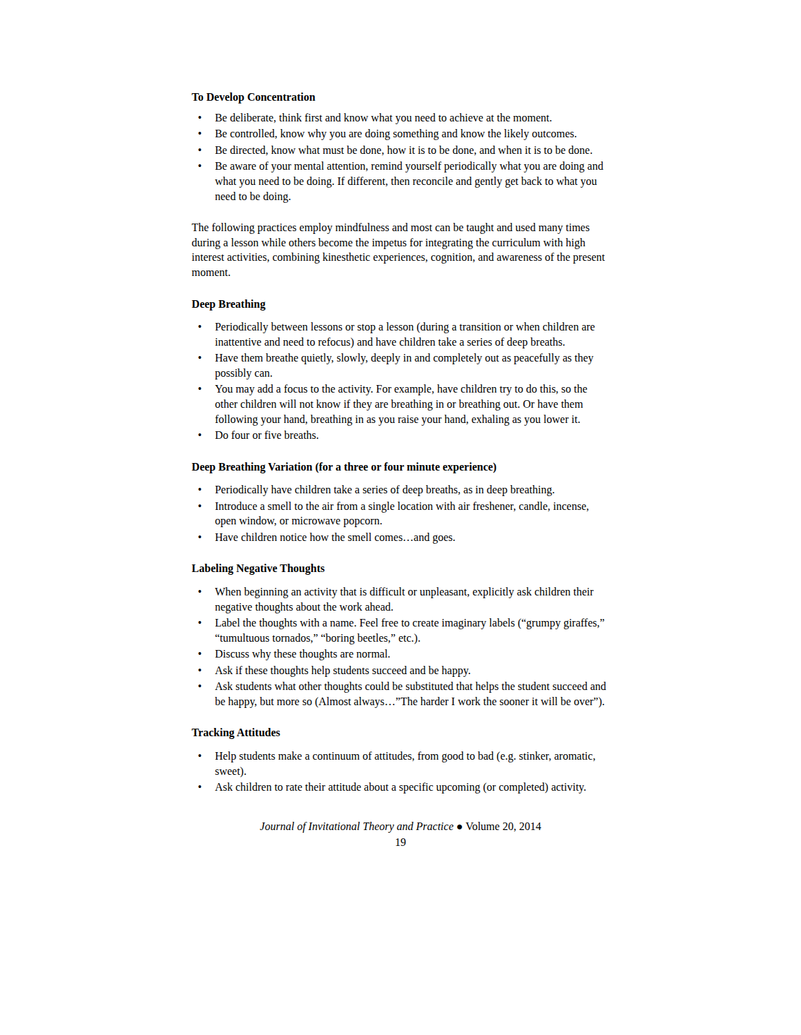To Develop Concentration
Be deliberate, think first and know what you need to achieve at the moment.
Be controlled, know why you are doing something and know the likely outcomes.
Be directed, know what must be done, how it is to be done, and when it is to be done.
Be aware of your mental attention, remind yourself periodically what you are doing and what you need to be doing. If different, then reconcile and gently get back to what you need to be doing.
The following practices employ mindfulness and most can be taught and used many times during a lesson while others become the impetus for integrating the curriculum with high interest activities, combining kinesthetic experiences, cognition, and awareness of the present moment.
Deep Breathing
Periodically between lessons or stop a lesson (during a transition or when children are inattentive and need to refocus) and have children take a series of deep breaths.
Have them breathe quietly, slowly, deeply in and completely out as peacefully as they possibly can.
You may add a focus to the activity. For example, have children try to do this, so the other children will not know if they are breathing in or breathing out. Or have them following your hand, breathing in as you raise your hand, exhaling as you lower it.
Do four or five breaths.
Deep Breathing Variation (for a three or four minute experience)
Periodically have children take a series of deep breaths, as in deep breathing.
Introduce a smell to the air from a single location with air freshener, candle, incense, open window, or microwave popcorn.
Have children notice how the smell comes…and goes.
Labeling Negative Thoughts
When beginning an activity that is difficult or unpleasant, explicitly ask children their negative thoughts about the work ahead.
Label the thoughts with a name. Feel free to create imaginary labels (“grumpy giraffes,” “tumultuous tornados,” “boring beetles,” etc.).
Discuss why these thoughts are normal.
Ask if these thoughts help students succeed and be happy.
Ask students what other thoughts could be substituted that helps the student succeed and be happy, but more so (Almost always…”The harder I work the sooner it will be over”).
Tracking Attitudes
Help students make a continuum of attitudes, from good to bad (e.g. stinker, aromatic, sweet).
Ask children to rate their attitude about a specific upcoming (or completed) activity.
Journal of Invitational Theory and Practice ● Volume 20, 2014
19